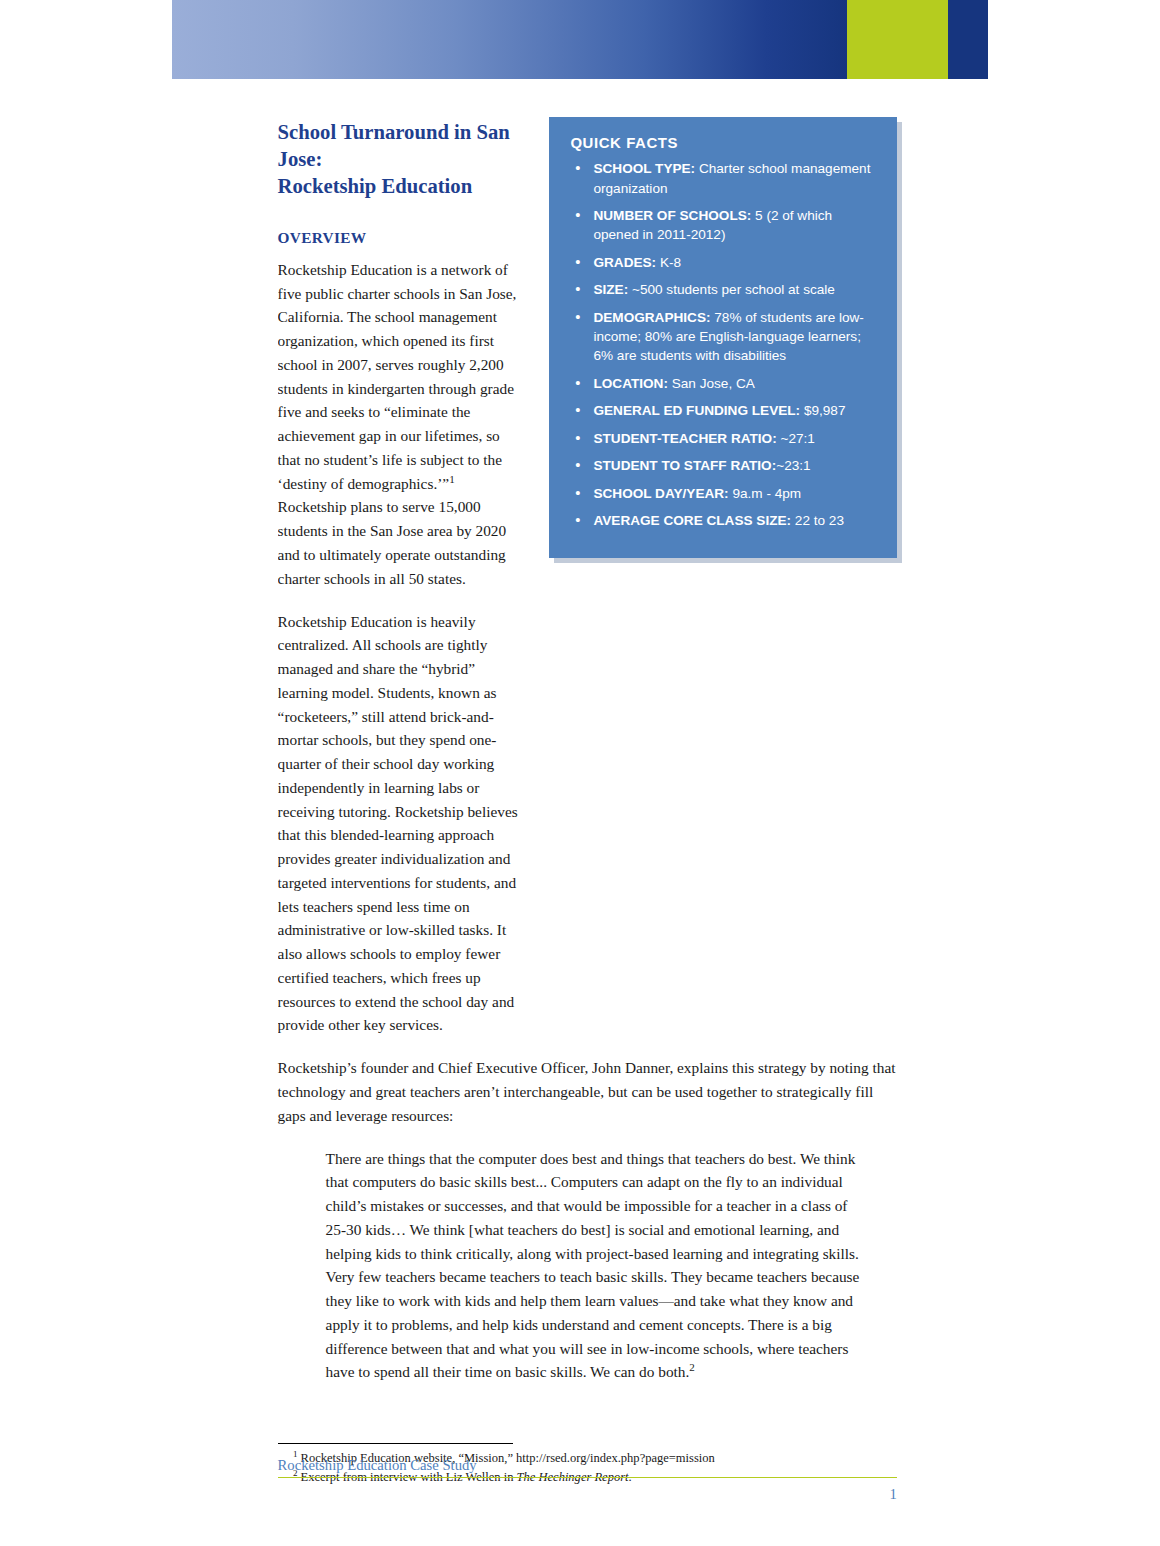QUICK FACTS
SCHOOL TYPE: Charter school management organization
NUMBER OF SCHOOLS: 5 (2 of which opened in 2011-2012)
GRADES: K-8
SIZE: ~500 students per school at scale
DEMOGRAPHICS: 78% of students are low-income; 80% are English-language learners; 6% are students with disabilities
LOCATION: San Jose, CA
GENERAL ED FUNDING LEVEL: $9,987
STUDENT-TEACHER RATIO: ~27:1
STUDENT TO STAFF RATIO:~23:1
SCHOOL DAY/YEAR: 9a.m - 4pm
AVERAGE CORE CLASS SIZE: 22 to 23
School Turnaround in San Jose:
Rocketship Education
OVERVIEW
Rocketship Education is a network of five public charter schools in San Jose, California. The school management organization, which opened its first school in 2007, serves roughly 2,200 students in kindergarten through grade five and seeks to “eliminate the achievement gap in our lifetimes, so that no student’s life is subject to the ‘destiny of demographics.’”1 Rocketship plans to serve 15,000 students in the San Jose area by 2020 and to ultimately operate outstanding charter schools in all 50 states.
Rocketship Education is heavily centralized. All schools are tightly managed and share the “hybrid” learning model. Students, known as “rocketeers,” still attend brick-and-mortar schools, but they spend one-quarter of their school day working independently in learning labs or receiving tutoring. Rocketship believes that this blended-learning approach provides greater individualization and targeted interventions for students, and lets teachers spend less time on administrative or low-skilled tasks. It also allows schools to employ fewer certified teachers, which frees up resources to extend the school day and provide other key services.
Rocketship’s founder and Chief Executive Officer, John Danner, explains this strategy by noting that technology and great teachers aren’t interchangeable, but can be used together to strategically fill gaps and leverage resources:
There are things that the computer does best and things that teachers do best. We think that computers do basic skills best... Computers can adapt on the fly to an individual child’s mistakes or successes, and that would be impossible for a teacher in a class of 25-30 kids… We think [what teachers do best] is social and emotional learning, and helping kids to think critically, along with project-based learning and integrating skills. Very few teachers became teachers to teach basic skills. They became teachers because they like to work with kids and help them learn values—and take what they know and apply it to problems, and help kids understand and cement concepts. There is a big difference between that and what you will see in low-income schools, where teachers have to spend all their time on basic skills. We can do both.2
1 Rocketship Education website, “Mission,” http://rsed.org/index.php?page=mission
2 Excerpt from interview with Liz Wellen in The Hechinger Report.
Rocketship Education Case Study
1